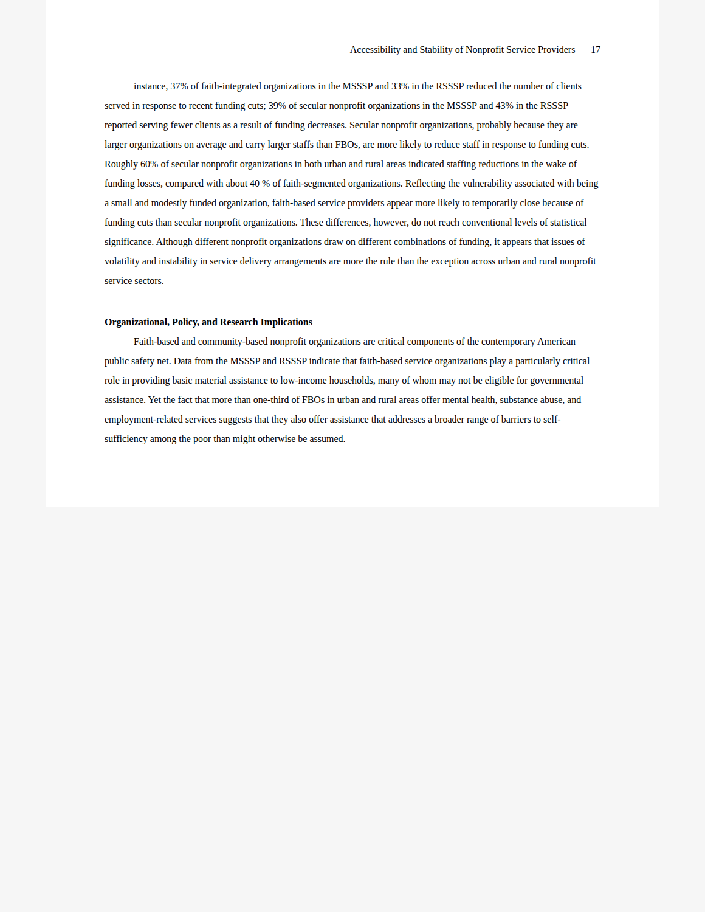Accessibility and Stability of Nonprofit Service Providers17
instance, 37% of faith-integrated organizations in the MSSSP and 33% in the RSSSP reduced the number of clients served in response to recent funding cuts; 39% of secular nonprofit organizations in the MSSSP and 43% in the RSSSP reported serving fewer clients as a result of funding decreases. Secular nonprofit organizations, probably because they are larger organizations on average and carry larger staffs than FBOs, are more likely to reduce staff in response to funding cuts. Roughly 60% of secular nonprofit organizations in both urban and rural areas indicated staffing reductions in the wake of funding losses, compared with about 40 % of faith-segmented organizations. Reflecting the vulnerability associated with being a small and modestly funded organization, faith-based service providers appear more likely to temporarily close because of funding cuts than secular nonprofit organizations. These differences, however, do not reach conventional levels of statistical significance. Although different nonprofit organizations draw on different combinations of funding, it appears that issues of volatility and instability in service delivery arrangements are more the rule than the exception across urban and rural nonprofit service sectors.
Organizational, Policy, and Research Implications
Faith-based and community-based nonprofit organizations are critical components of the contemporary American public safety net. Data from the MSSSP and RSSSP indicate that faith-based service organizations play a particularly critical role in providing basic material assistance to low-income households, many of whom may not be eligible for governmental assistance. Yet the fact that more than one-third of FBOs in urban and rural areas offer mental health, substance abuse, and employment-related services suggests that they also offer assistance that addresses a broader range of barriers to self-sufficiency among the poor than might otherwise be assumed.